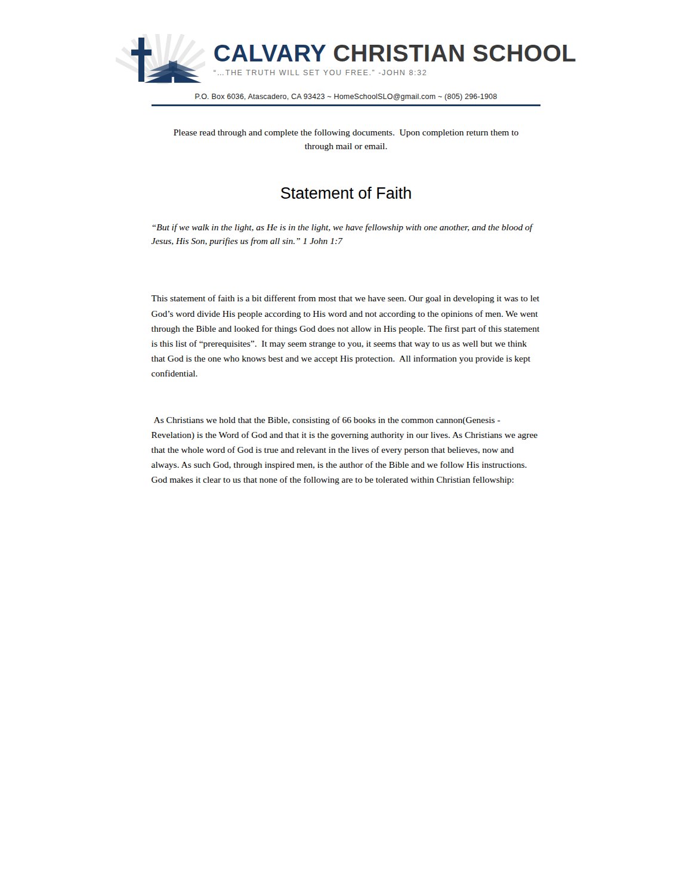CALVARY CHRISTIAN SCHOOL
“…THE TRUTH WILL SET YOU FREE.” -JOHN 8:32
P.O. Box 6036, Atascadero, CA 93423 ~ HomeSchoolSLO@gmail.com ~ (805) 296-1908
Please read through and complete the following documents. Upon completion return them to
through mail or email.
Statement of Faith
“But if we walk in the light, as He is in the light, we have fellowship with one another, and the blood of Jesus, His Son, purifies us from all sin.” 1 John 1:7
This statement of faith is a bit different from most that we have seen. Our goal in developing it was to let God’s word divide His people according to His word and not according to the opinions of men. We went through the Bible and looked for things God does not allow in His people. The first part of this statement is this list of “prerequisites”. It may seem strange to you, it seems that way to us as well but we think that God is the one who knows best and we accept His protection. All information you provide is kept confidential.
As Christians we hold that the Bible, consisting of 66 books in the common cannon(Genesis - Revelation) is the Word of God and that it is the governing authority in our lives. As Christians we agree that the whole word of God is true and relevant in the lives of every person that believes, now and always. As such God, through inspired men, is the author of the Bible and we follow His instructions. God makes it clear to us that none of the following are to be tolerated within Christian fellowship: